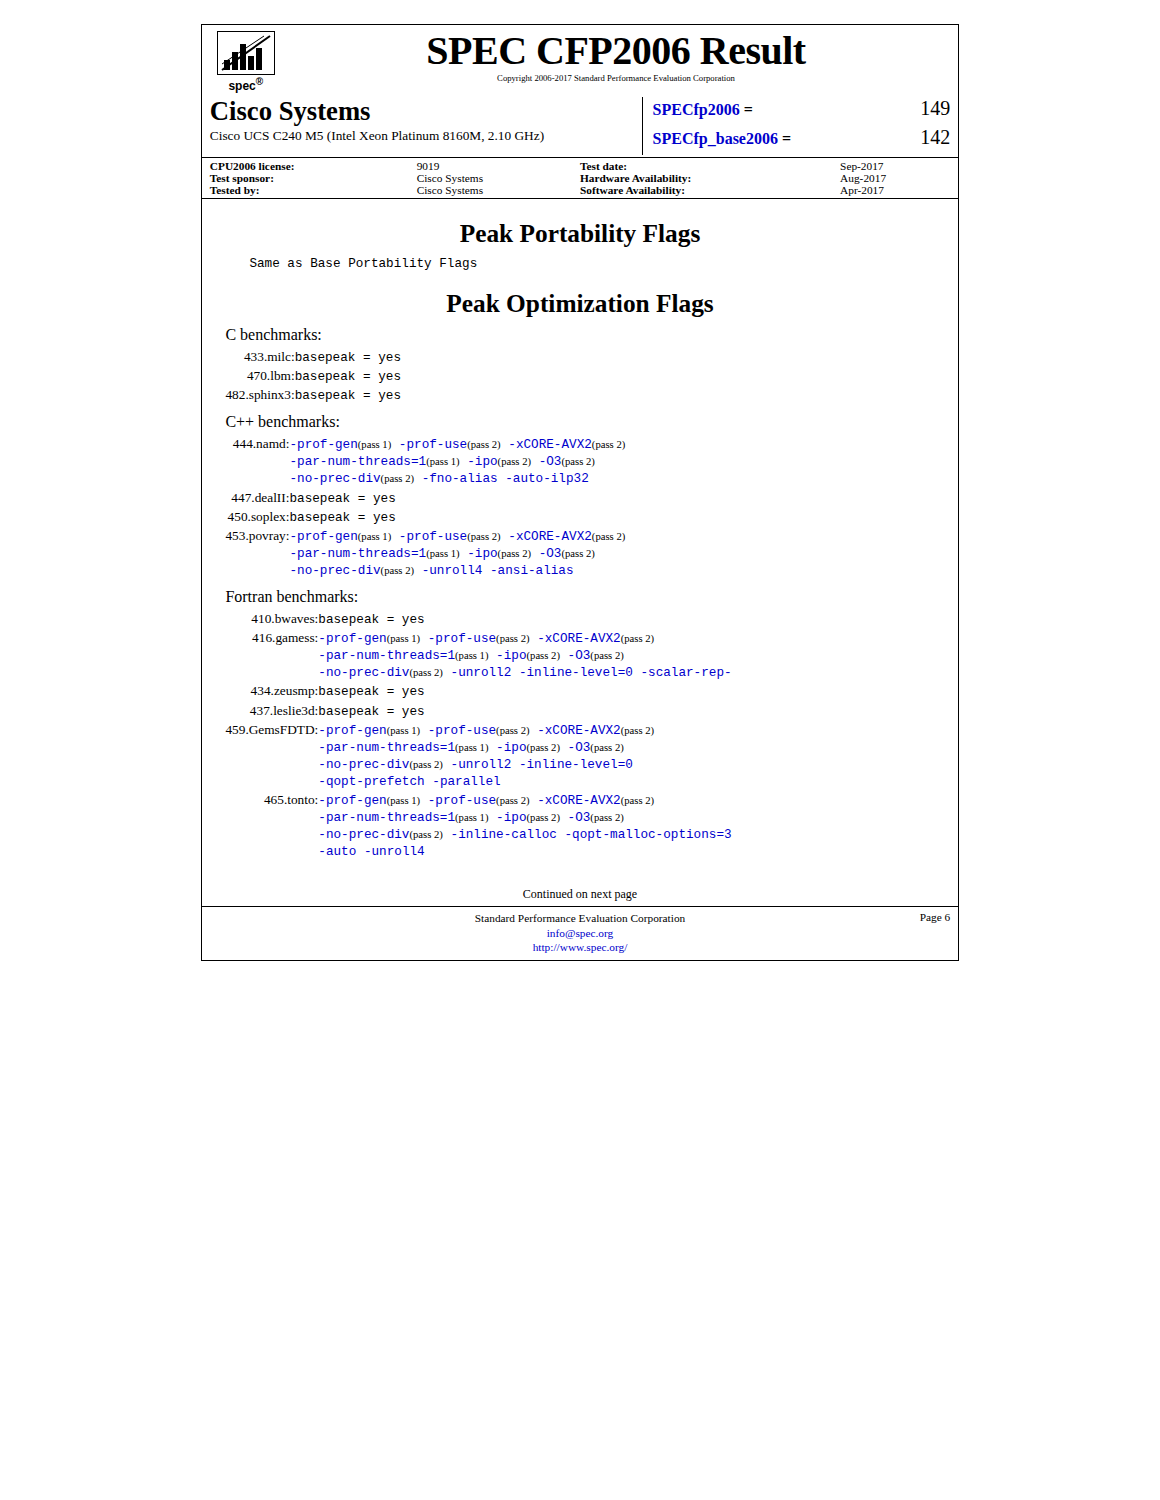spec®
SPEC CFP2006 Result
Copyright 2006-2017 Standard Performance Evaluation Corporation
Cisco Systems
Cisco UCS C240 M5 (Intel Xeon Platinum 8160M, 2.10 GHz)
SPECfp2006 = 149
SPECfp_base2006 = 142
| CPU2006 license: | 9019 |
| Test sponsor: | Cisco Systems |
| Tested by: | Cisco Systems |
| Test date: | Sep-2017 |
| Hardware Availability: | Aug-2017 |
| Software Availability: | Apr-2017 |
Peak Portability Flags
Same as Base Portability Flags
Peak Optimization Flags
C benchmarks:
| 433.milc: | basepeak = yes |
| 470.lbm: | basepeak = yes |
| 482.sphinx3: | basepeak = yes |
C++ benchmarks:
| 444.namd: | -prof-gen (pass 1) -prof-use (pass 2) -xCORE-AVX2 (pass 2) -par-num-threads=1 (pass 1) -ipo (pass 2) -O3 (pass 2) -no-prec-div (pass 2) -fno-alias -auto-ilp32 |
| 447.dealII: | basepeak = yes |
| 450.soplex: | basepeak = yes |
| 453.povray: | -prof-gen (pass 1) -prof-use (pass 2) -xCORE-AVX2 (pass 2) -par-num-threads=1 (pass 1) -ipo (pass 2) -O3 (pass 2) -no-prec-div (pass 2) -unroll4 -ansi-alias |
Fortran benchmarks:
| 410.bwaves: | basepeak = yes |
| 416.gamess: | -prof-gen (pass 1) -prof-use (pass 2) -xCORE-AVX2 (pass 2) -par-num-threads=1 (pass 1) -ipo (pass 2) -O3 (pass 2) -no-prec-div (pass 2) -unroll2 -inline-level=0 -scalar-rep- |
| 434.zeusmp: | basepeak = yes |
| 437.leslie3d: | basepeak = yes |
| 459.GemsFDTD: | -prof-gen (pass 1) -prof-use (pass 2) -xCORE-AVX2 (pass 2) -par-num-threads=1 (pass 1) -ipo (pass 2) -O3 (pass 2) -no-prec-div (pass 2) -unroll2 -inline-level=0 -qopt-prefetch -parallel |
| 465.tonto: | -prof-gen (pass 1) -prof-use (pass 2) -xCORE-AVX2 (pass 2) -par-num-threads=1 (pass 1) -ipo (pass 2) -O3 (pass 2) -no-prec-div (pass 2) -inline-calloc -qopt-malloc-options=3 -auto -unroll4 |
Continued on next page
Standard Performance Evaluation Corporation
info@spec.org
http://www.spec.org/
Page 6